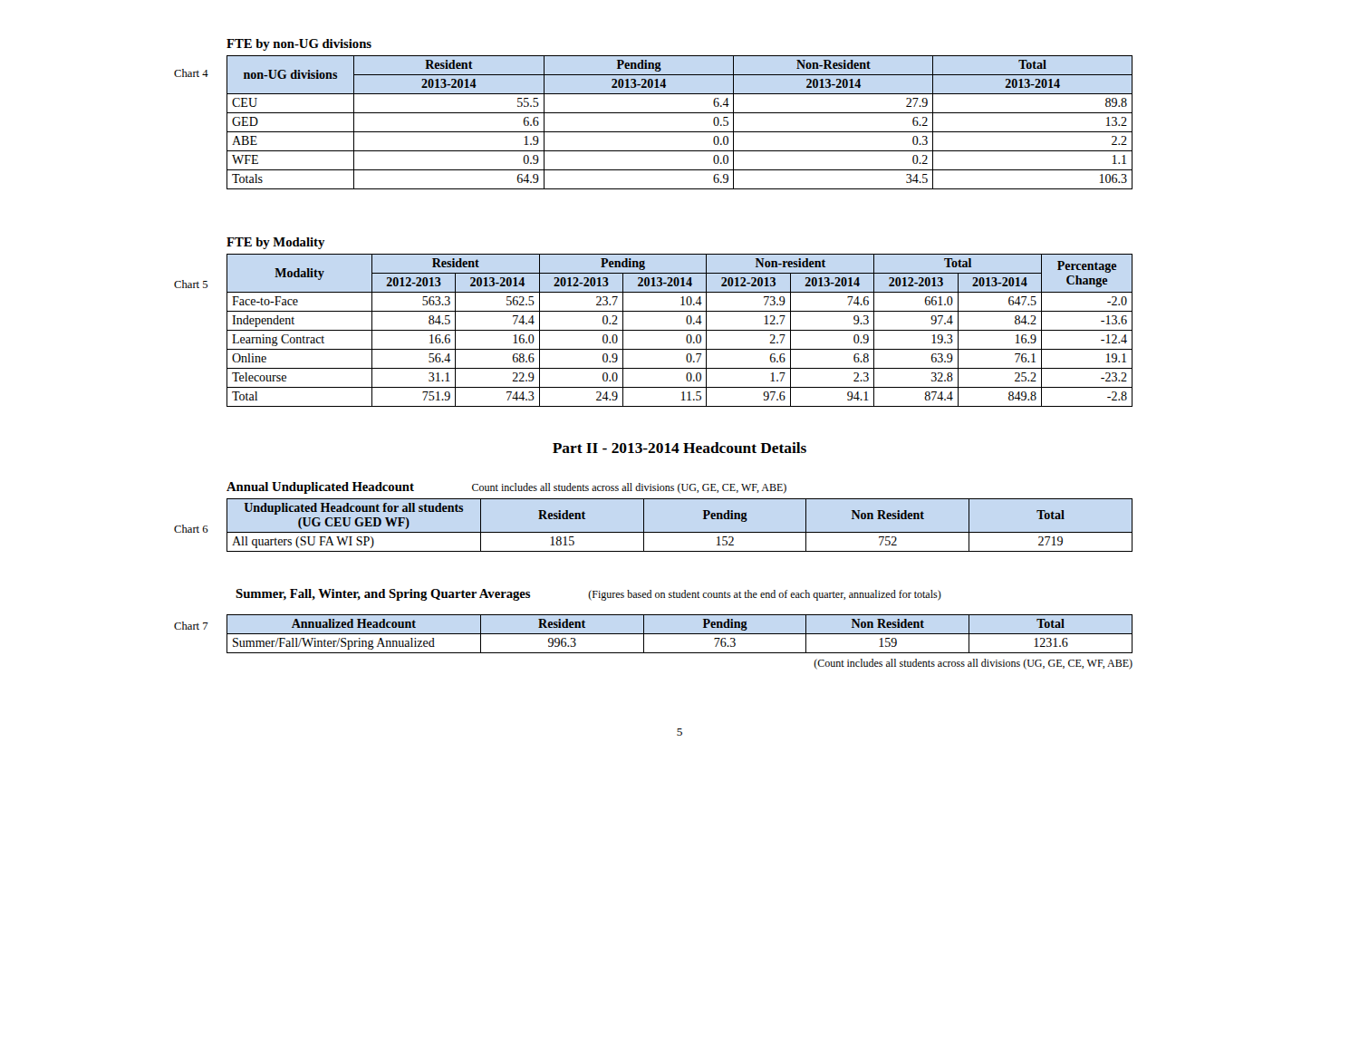Chart 4
FTE by non-UG divisions
| non-UG divisions | Resident | Pending | Non-Resident | Total |
| --- | --- | --- | --- | --- |
| 2013-2014 | 2013-2014 | 2013-2014 | 2013-2014 |
| CEU | 55.5 | 6.4 | 27.9 | 89.8 |
| GED | 6.6 | 0.5 | 6.2 | 13.2 |
| ABE | 1.9 | 0.0 | 0.3 | 2.2 |
| WFE | 0.9 | 0.0 | 0.2 | 1.1 |
| Totals | 64.9 | 6.9 | 34.5 | 106.3 |
Chart 5
FTE by Modality
| Modality | Resident | Pending | Non-resident | Total | Percentage Change |
| --- | --- | --- | --- | --- | --- |
| 2012-2013 | 2013-2014 | 2012-2013 | 2013-2014 | 2012-2013 | 2013-2014 | 2012-2013 | 2013-2014 |
| Face-to-Face | 563.3 | 562.5 | 23.7 | 10.4 | 73.9 | 74.6 | 661.0 | 647.5 | -2.0 |
| Independent | 84.5 | 74.4 | 0.2 | 0.4 | 12.7 | 9.3 | 97.4 | 84.2 | -13.6 |
| Learning Contract | 16.6 | 16.0 | 0.0 | 0.0 | 2.7 | 0.9 | 19.3 | 16.9 | -12.4 |
| Online | 56.4 | 68.6 | 0.9 | 0.7 | 6.6 | 6.8 | 63.9 | 76.1 | 19.1 |
| Telecourse | 31.1 | 22.9 | 0.0 | 0.0 | 1.7 | 2.3 | 32.8 | 25.2 | -23.2 |
| Total | 751.9 | 744.3 | 24.9 | 11.5 | 97.6 | 94.1 | 874.4 | 849.8 | -2.8 |
Part II - 2013-2014 Headcount Details
Chart 6
Annual Unduplicated Headcount Count includes all students across all divisions (UG, GE, CE, WF, ABE)
| Unduplicated Headcount for all students (UG CEU GED WF) | Resident | Pending | Non Resident | Total |
| --- | --- | --- | --- | --- |
| All quarters (SU FA WI SP) | 1815 | 152 | 752 | 2719 |
Summer, Fall, Winter, and Spring Quarter Averages (Figures based on student counts at the end of each quarter, annualized for totals)
Chart 7
| Annualized Headcount | Resident | Pending | Non Resident | Total |
| --- | --- | --- | --- | --- |
| Summer/Fall/Winter/Spring Annualized | 996.3 | 76.3 | 159 | 1231.6 |
(Count includes all students across all divisions (UG, GE, CE, WF, ABE)
5